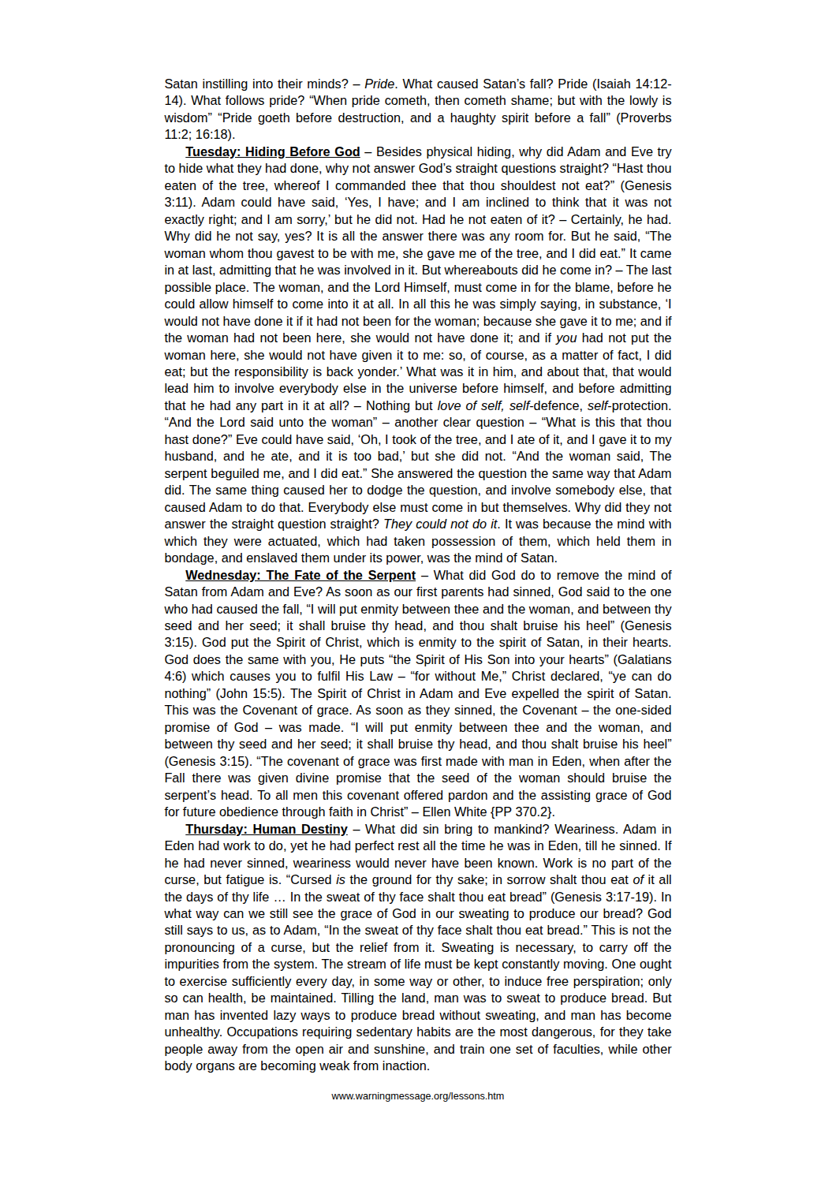Satan instilling into their minds? – Pride. What caused Satan’s fall? Pride (Isaiah 14:12-14). What follows pride? “When pride cometh, then cometh shame; but with the lowly is wisdom” “Pride goeth before destruction, and a haughty spirit before a fall” (Proverbs 11:2; 16:18).
Tuesday: Hiding Before God – Besides physical hiding, why did Adam and Eve try to hide what they had done, why not answer God’s straight questions straight? “Hast thou eaten of the tree, whereof I commanded thee that thou shouldest not eat?” (Genesis 3:11). Adam could have said, ‘Yes, I have; and I am inclined to think that it was not exactly right; and I am sorry,’ but he did not. Had he not eaten of it? – Certainly, he had. Why did he not say, yes? It is all the answer there was any room for. But he said, “The woman whom thou gavest to be with me, she gave me of the tree, and I did eat.” It came in at last, admitting that he was involved in it. But whereabouts did he come in? – The last possible place. The woman, and the Lord Himself, must come in for the blame, before he could allow himself to come into it at all. In all this he was simply saying, in substance, ‘I would not have done it if it had not been for the woman; because she gave it to me; and if the woman had not been here, she would not have done it; and if you had not put the woman here, she would not have given it to me: so, of course, as a matter of fact, I did eat; but the responsibility is back yonder.’ What was it in him, and about that, that would lead him to involve everybody else in the universe before himself, and before admitting that he had any part in it at all? – Nothing but love of self, self-defence, self-protection. “And the Lord said unto the woman” – another clear question – “What is this that thou hast done?” Eve could have said, ‘Oh, I took of the tree, and I ate of it, and I gave it to my husband, and he ate, and it is too bad,’ but she did not. “And the woman said, The serpent beguiled me, and I did eat.” She answered the question the same way that Adam did. The same thing caused her to dodge the question, and involve somebody else, that caused Adam to do that. Everybody else must come in but themselves. Why did they not answer the straight question straight? They could not do it. It was because the mind with which they were actuated, which had taken possession of them, which held them in bondage, and enslaved them under its power, was the mind of Satan.
Wednesday: The Fate of the Serpent – What did God do to remove the mind of Satan from Adam and Eve? As soon as our first parents had sinned, God said to the one who had caused the fall, “I will put enmity between thee and the woman, and between thy seed and her seed; it shall bruise thy head, and thou shalt bruise his heel” (Genesis 3:15). God put the Spirit of Christ, which is enmity to the spirit of Satan, in their hearts. God does the same with you, He puts “the Spirit of His Son into your hearts” (Galatians 4:6) which causes you to fulfil His Law – “for without Me,” Christ declared, “ye can do nothing” (John 15:5). The Spirit of Christ in Adam and Eve expelled the spirit of Satan. This was the Covenant of grace. As soon as they sinned, the Covenant – the one-sided promise of God – was made. “I will put enmity between thee and the woman, and between thy seed and her seed; it shall bruise thy head, and thou shalt bruise his heel” (Genesis 3:15). “The covenant of grace was first made with man in Eden, when after the Fall there was given divine promise that the seed of the woman should bruise the serpent’s head. To all men this covenant offered pardon and the assisting grace of God for future obedience through faith in Christ” – Ellen White {PP 370.2}.
Thursday: Human Destiny – What did sin bring to mankind? Weariness. Adam in Eden had work to do, yet he had perfect rest all the time he was in Eden, till he sinned. If he had never sinned, weariness would never have been known. Work is no part of the curse, but fatigue is. “Cursed is the ground for thy sake; in sorrow shalt thou eat of it all the days of thy life … In the sweat of thy face shalt thou eat bread” (Genesis 3:17-19). In what way can we still see the grace of God in our sweating to produce our bread? God still says to us, as to Adam, “In the sweat of thy face shalt thou eat bread.” This is not the pronouncing of a curse, but the relief from it. Sweating is necessary, to carry off the impurities from the system. The stream of life must be kept constantly moving. One ought to exercise sufficiently every day, in some way or other, to induce free perspiration; only so can health, be maintained. Tilling the land, man was to sweat to produce bread. But man has invented lazy ways to produce bread without sweating, and man has become unhealthy. Occupations requiring sedentary habits are the most dangerous, for they take people away from the open air and sunshine, and train one set of faculties, while other body organs are becoming weak from inaction.
www.warningmessage.org/lessons.htm